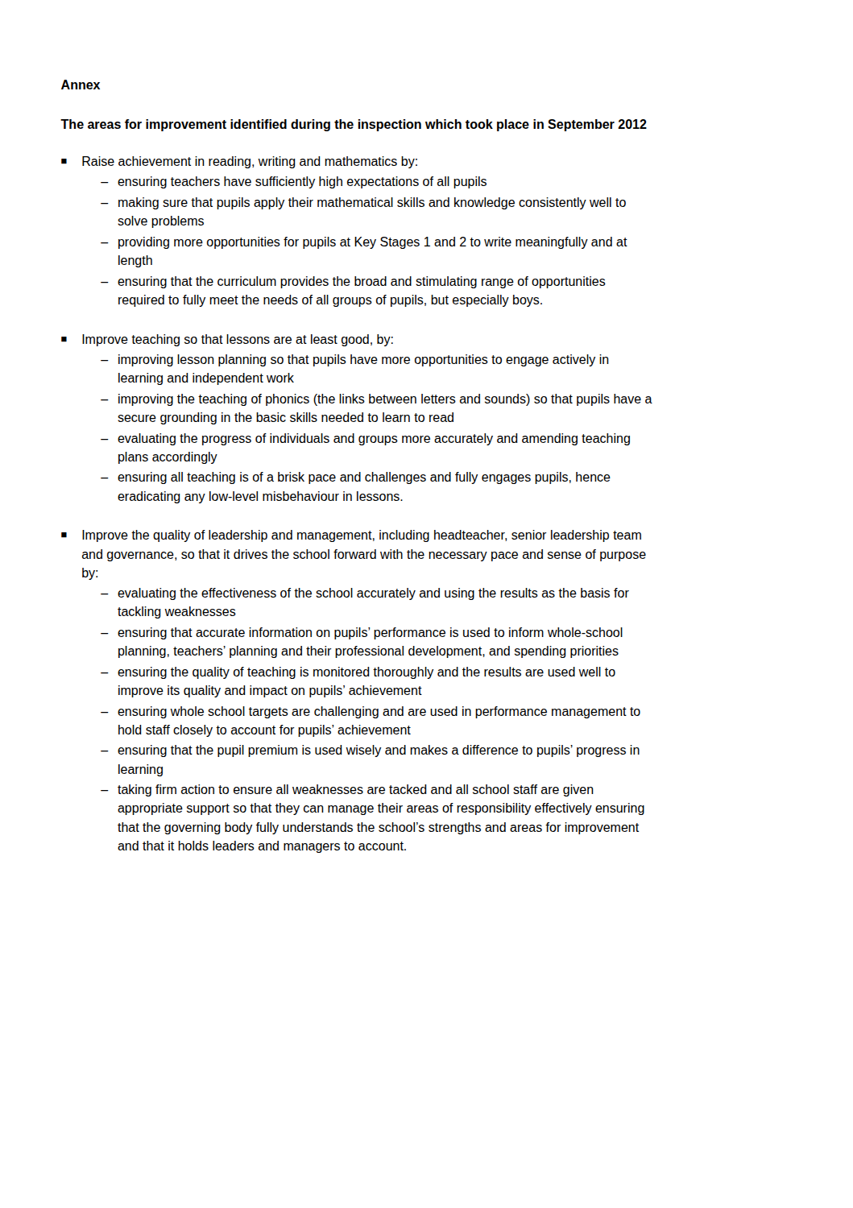Annex
The areas for improvement identified during the inspection which took place in September 2012
Raise achievement in reading, writing and mathematics by:
ensuring teachers have sufficiently high expectations of all pupils
making sure that pupils apply their mathematical skills and knowledge consistently well to solve problems
providing more opportunities for pupils at Key Stages 1 and 2 to write meaningfully and at length
ensuring that the curriculum provides the broad and stimulating range of opportunities required to fully meet the needs of all groups of pupils, but especially boys.
Improve teaching so that lessons are at least good, by:
improving lesson planning so that pupils have more opportunities to engage actively in learning and independent work
improving the teaching of phonics (the links between letters and sounds) so that pupils have a secure grounding in the basic skills needed to learn to read
evaluating the progress of individuals and groups more accurately and amending teaching plans accordingly
ensuring all teaching is of a brisk pace and challenges and fully engages pupils, hence eradicating any low-level misbehaviour in lessons.
Improve the quality of leadership and management, including headteacher, senior leadership team and governance, so that it drives the school forward with the necessary pace and sense of purpose by:
evaluating the effectiveness of the school accurately and using the results as the basis for tackling weaknesses
ensuring that accurate information on pupils’ performance is used to inform whole-school planning, teachers’ planning and their professional development, and spending priorities
ensuring the quality of teaching is monitored thoroughly and the results are used well to improve its quality and impact on pupils’ achievement
ensuring whole school targets are challenging and are used in performance management to hold staff closely to account for pupils’ achievement
ensuring that the pupil premium is used wisely and makes a difference to pupils’ progress in learning
taking firm action to ensure all weaknesses are tacked and all school staff are given appropriate support so that they can manage their areas of responsibility effectively ensuring that the governing body fully understands the school’s strengths and areas for improvement and that it holds leaders and managers to account.